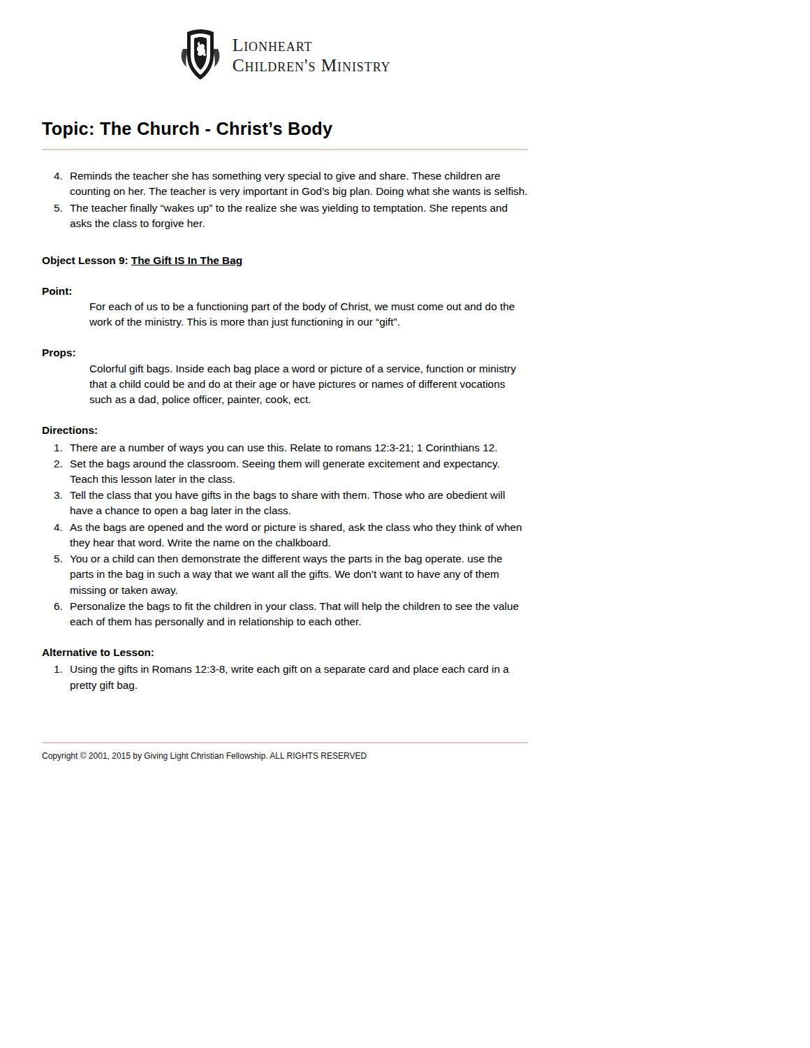Lionheart
Children's Ministry
Topic: The Church - Christ’s Body
Reminds the teacher she has something very special to give and share. These children are counting on her. The teacher is very important in God’s big plan. Doing what she wants is selfish.
The teacher finally “wakes up” to the realize she was yielding to temptation. She repents and asks the class to forgive her.
Object Lesson 9: The Gift IS In The Bag
Point:
For each of us to be a functioning part of the body of Christ, we must come out and do the work of the ministry. This is more than just functioning in our “gift”.
Props:
Colorful gift bags. Inside each bag place a word or picture of a service, function or ministry that a child could be and do at their age or have pictures or names of different vocations such as a dad, police officer, painter, cook, ect.
Directions:
There are a number of ways you can use this. Relate to romans 12:3-21; 1 Corinthians 12.
Set the bags around the classroom. Seeing them will generate excitement and expectancy. Teach this lesson later in the class.
Tell the class that you have gifts in the bags to share with them. Those who are obedient will have a chance to open a bag later in the class.
As the bags are opened and the word or picture is shared, ask the class who they think of when they hear that word. Write the name on the chalkboard.
You or a child can then demonstrate the different ways the parts in the bag operate. use the parts in the bag in such a way that we want all the gifts. We don’t want to have any of them missing or taken away.
Personalize the bags to fit the children in your class. That will help the children to see the value each of them has personally and in relationship to each other.
Alternative to Lesson:
Using the gifts in Romans 12:3-8, write each gift on a separate card and place each card in a pretty gift bag.
Copyright © 2001, 2015 by Giving Light Christian Fellowship. ALL RIGHTS RESERVED